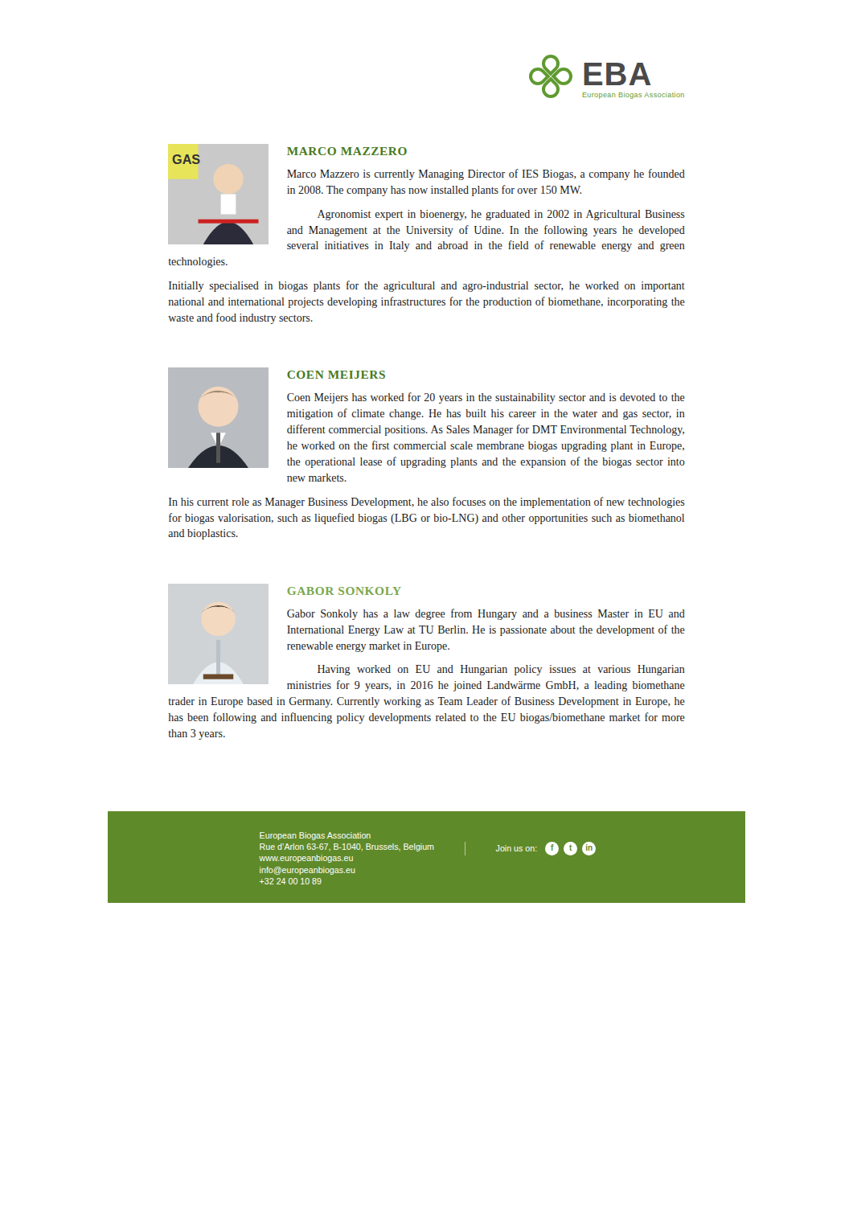EBA
European Biogas Association
Marco Mazzero
Marco Mazzero is currently Managing Director of IES Biogas, a company he founded in 2008. The company has now installed plants for over 150 MW.
Agronomist expert in bioenergy, he graduated in 2002 in Agricultural Business and Management at the University of Udine. In the following years he developed several initiatives in Italy and abroad in the field of renewable energy and green technologies.
Initially specialised in biogas plants for the agricultural and agro-industrial sector, he worked on important national and international projects developing infrastructures for the production of biomethane, incorporating the waste and food industry sectors.
Coen Meijers
Coen Meijers has worked for 20 years in the sustainability sector and is devoted to the mitigation of climate change. He has built his career in the water and gas sector, in different commercial positions. As Sales Manager for DMT Environmental Technology, he worked on the first commercial scale membrane biogas upgrading plant in Europe, the operational lease of upgrading plants and the expansion of the biogas sector into new markets.
In his current role as Manager Business Development, he also focuses on the implementation of new technologies for biogas valorisation, such as liquefied biogas (LBG or bio-LNG) and other opportunities such as biomethanol and bioplastics.
Gabor Sonkoly
Gabor Sonkoly has a law degree from Hungary and a business Master in EU and International Energy Law at TU Berlin. He is passionate about the development of the renewable energy market in Europe.
Having worked on EU and Hungarian policy issues at various Hungarian ministries for 9 years, in 2016 he joined Landwärme GmbH, a leading biomethane trader in Europe based in Germany. Currently working as Team Leader of Business Development in Europe, he has been following and influencing policy developments related to the EU biogas/biomethane market for more than 3 years.
European Biogas Association
Rue d’Arlon 63-67, B-1040, Brussels, Belgium
www.europeanbiogas.eu
info@europeanbiogas.eu
+32 24 00 10 89
Join us on: f t in